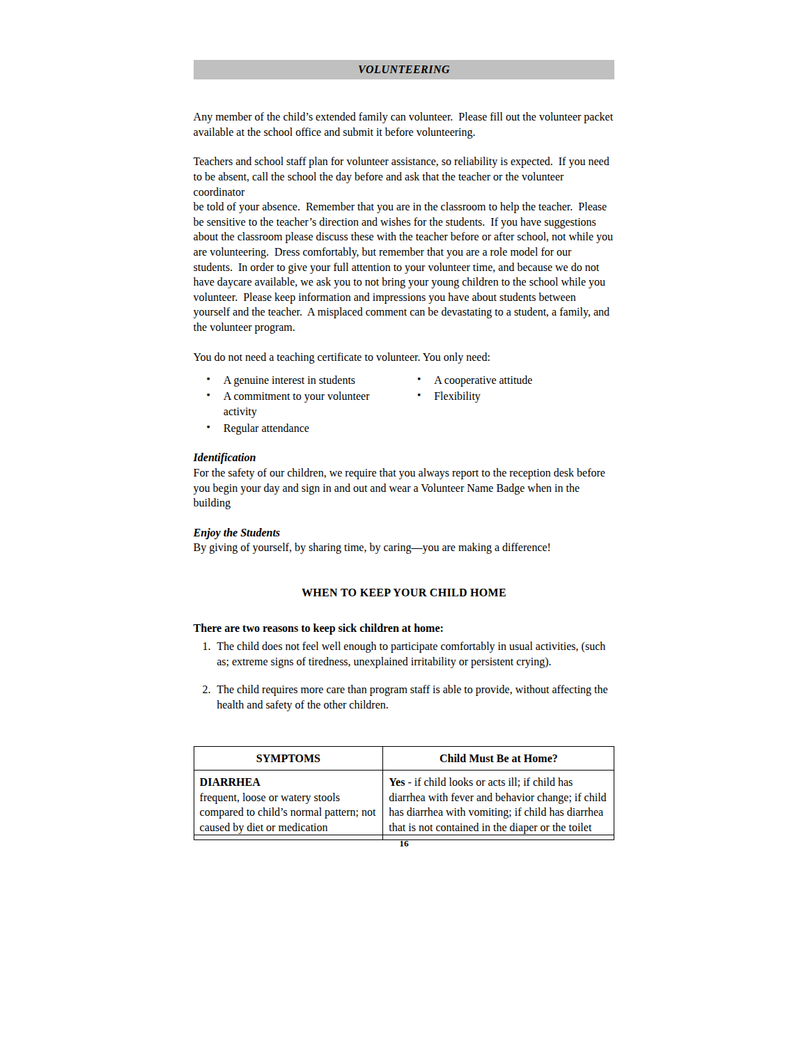VOLUNTEERING
Any member of the child’s extended family can volunteer. Please fill out the volunteer packet available at the school office and submit it before volunteering.
Teachers and school staff plan for volunteer assistance, so reliability is expected. If you need to be absent, call the school the day before and ask that the teacher or the volunteer coordinator
be told of your absence. Remember that you are in the classroom to help the teacher. Please be sensitive to the teacher’s direction and wishes for the students. If you have suggestions about the classroom please discuss these with the teacher before or after school, not while you are volunteering. Dress comfortably, but remember that you are a role model for our students. In order to give your full attention to your volunteer time, and because we do not have daycare available, we ask you to not bring your young children to the school while you volunteer. Please keep information and impressions you have about students between yourself and the teacher. A misplaced comment can be devastating to a student, a family, and the volunteer program.
You do not need a teaching certificate to volunteer. You only need:
| A genuine interest in students | A cooperative attitude |
| A commitment to your volunteer activity | Flexibility |
| Regular attendance | |
Identification
For the safety of our children, we require that you always report to the reception desk before you begin your day and sign in and out and wear a Volunteer Name Badge when in the building
Enjoy the Students
By giving of yourself, by sharing time, by caring—you are making a difference!
WHEN TO KEEP YOUR CHILD HOME
There are two reasons to keep sick children at home:
The child does not feel well enough to participate comfortably in usual activities, (such as; extreme signs of tiredness, unexplained irritability or persistent crying).
The child requires more care than program staff is able to provide, without affecting the health and safety of the other children.
| SYMPTOMS | Child Must Be at Home? |
| --- | --- |
| DIARRHEA frequent, loose or watery stools compared to child’s normal pattern; not caused by diet or medication | Yes - if child looks or acts ill; if child has diarrhea with fever and behavior change; if child has diarrhea with vomiting; if child has diarrhea that is not contained in the diaper or the toilet |
16